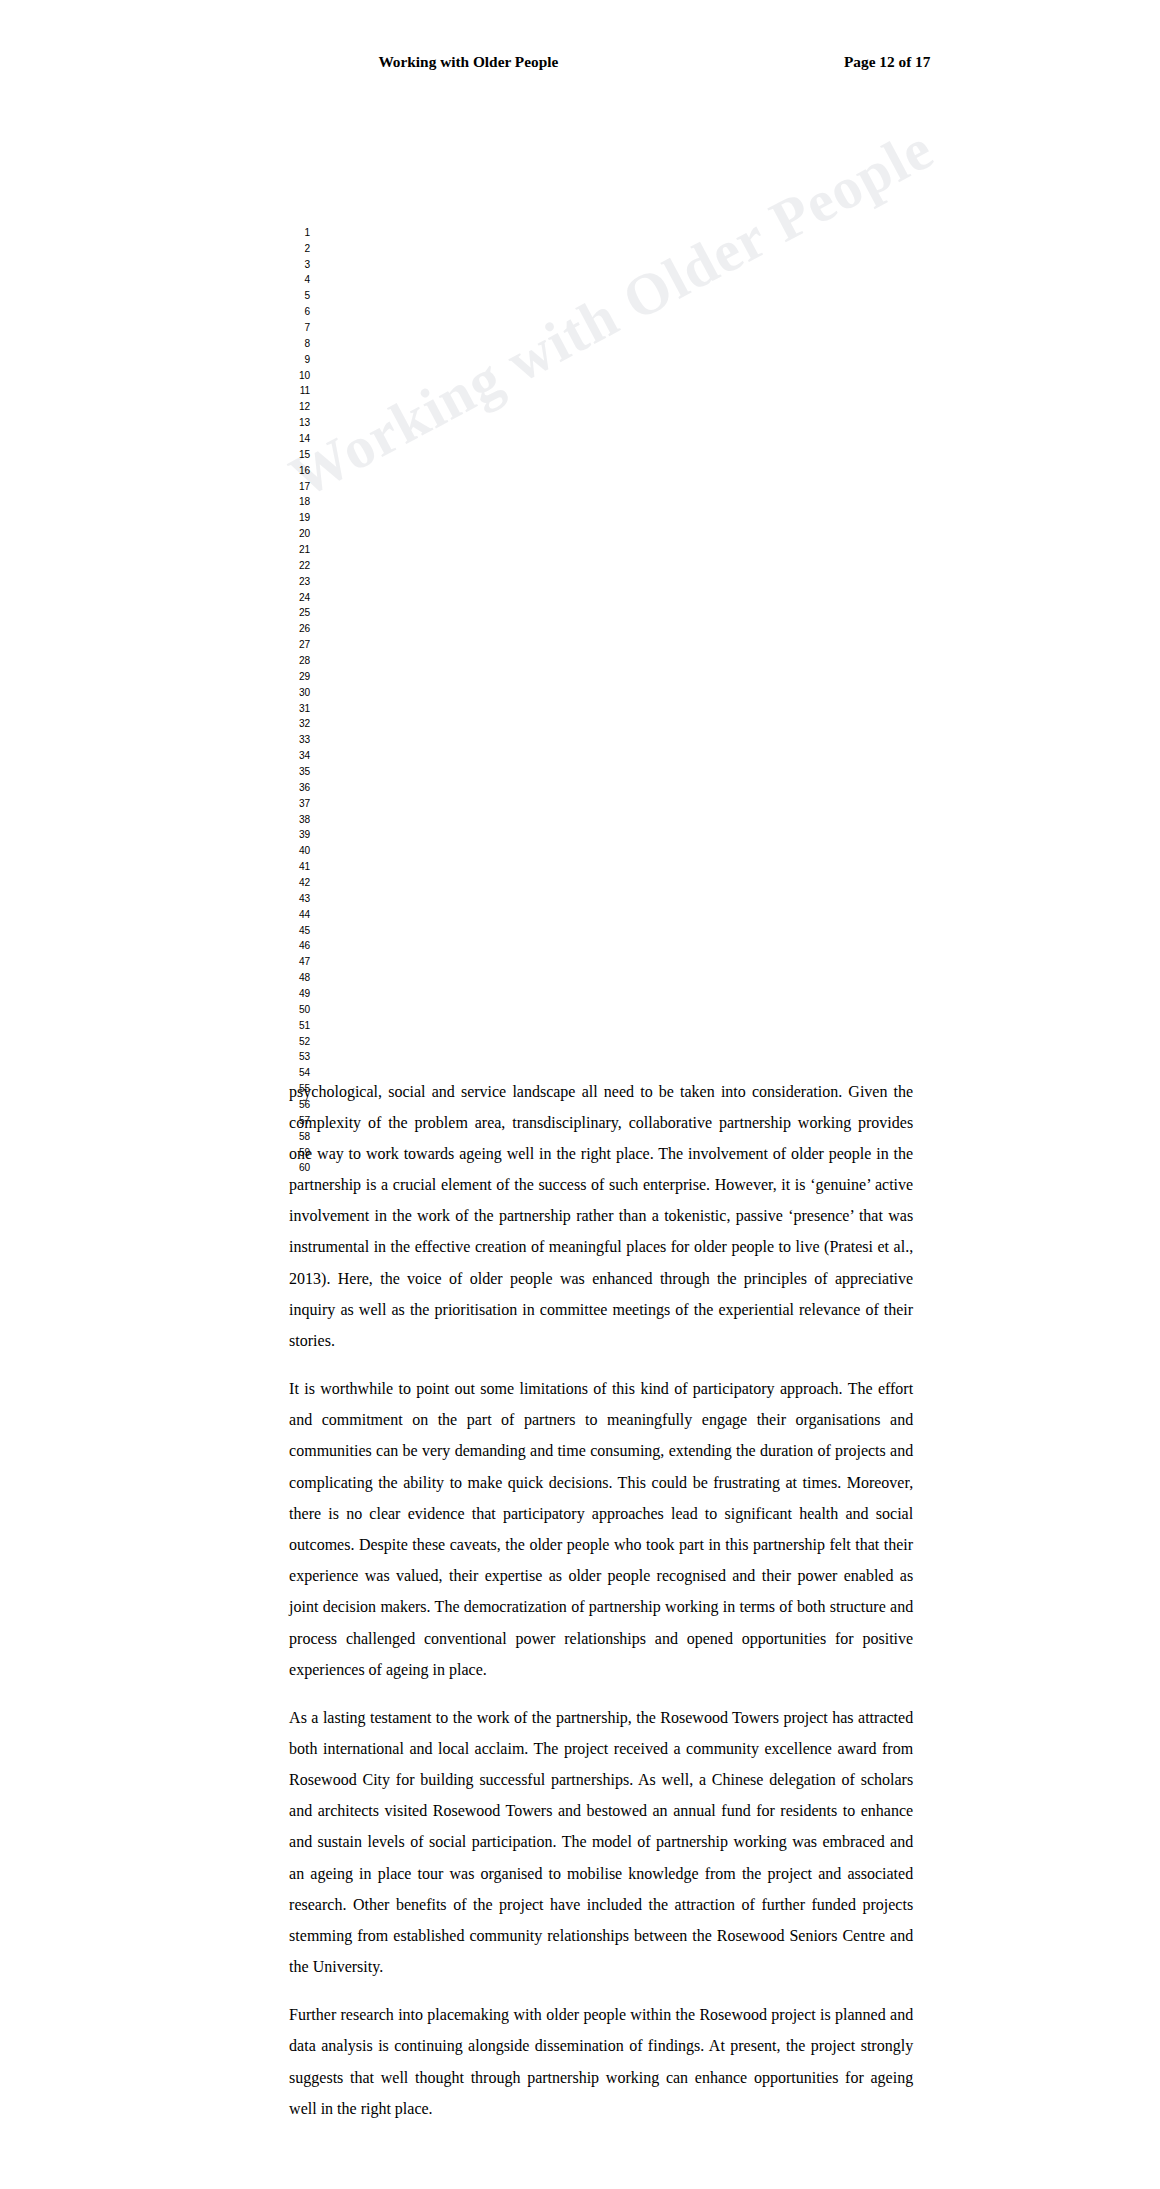Working with Older People Page 12 of 17
12345 678910 1112131415 1617181920 2122232425 2627282930 3132333435 3637383940 4142434445 4647484950 5152535455 5657585960
Working with Older People
psychological, social and service landscape all need to be taken into consideration. Given the complexity of the problem area, transdisciplinary, collaborative partnership working provides one way to work towards ageing well in the right place. The involvement of older people in the partnership is a crucial element of the success of such enterprise. However, it is ‘genuine’ active involvement in the work of the partnership rather than a tokenistic, passive ‘presence’ that was instrumental in the effective creation of meaningful places for older people to live (Pratesi et al., 2013). Here, the voice of older people was enhanced through the principles of appreciative inquiry as well as the prioritisation in committee meetings of the experiential relevance of their stories.
It is worthwhile to point out some limitations of this kind of participatory approach. The effort and commitment on the part of partners to meaningfully engage their organisations and communities can be very demanding and time consuming, extending the duration of projects and complicating the ability to make quick decisions. This could be frustrating at times. Moreover, there is no clear evidence that participatory approaches lead to significant health and social outcomes. Despite these caveats, the older people who took part in this partnership felt that their experience was valued, their expertise as older people recognised and their power enabled as joint decision makers. The democratization of partnership working in terms of both structure and process challenged conventional power relationships and opened opportunities for positive experiences of ageing in place.
As a lasting testament to the work of the partnership, the Rosewood Towers project has attracted both international and local acclaim. The project received a community excellence award from Rosewood City for building successful partnerships. As well, a Chinese delegation of scholars and architects visited Rosewood Towers and bestowed an annual fund for residents to enhance and sustain levels of social participation. The model of partnership working was embraced and an ageing in place tour was organised to mobilise knowledge from the project and associated research. Other benefits of the project have included the attraction of further funded projects stemming from established community relationships between the Rosewood Seniors Centre and the University.
Further research into placemaking with older people within the Rosewood project is planned and data analysis is continuing alongside dissemination of findings. At present, the project strongly suggests that well thought through partnership working can enhance opportunities for ageing well in the right place.